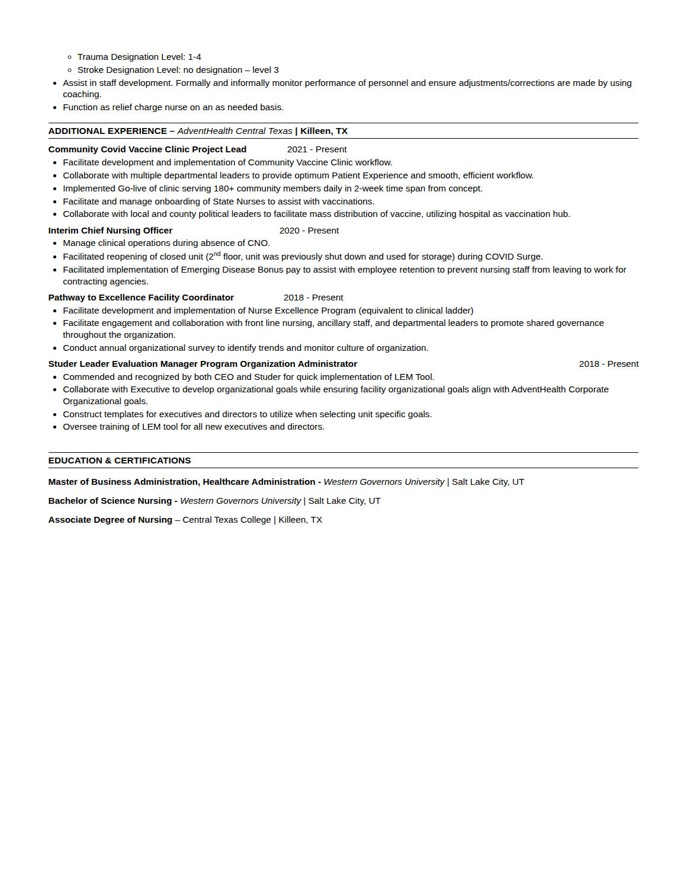Trauma Designation Level: 1-4
Stroke Designation Level: no designation – level 3
Assist in staff development. Formally and informally monitor performance of personnel and ensure adjustments/corrections are made by using coaching.
Function as relief charge nurse on an as needed basis.
ADDITIONAL EXPERIENCE – AdventHealth Central Texas | Killeen, TX
Community Covid Vaccine Clinic Project Lead 2021 - Present
Facilitate development and implementation of Community Vaccine Clinic workflow.
Collaborate with multiple departmental leaders to provide optimum Patient Experience and smooth, efficient workflow.
Implemented Go-live of clinic serving 180+ community members daily in 2-week time span from concept.
Facilitate and manage onboarding of State Nurses to assist with vaccinations.
Collaborate with local and county political leaders to facilitate mass distribution of vaccine, utilizing hospital as vaccination hub.
Interim Chief Nursing Officer 2020 - Present
Manage clinical operations during absence of CNO.
Facilitated reopening of closed unit (2nd floor, unit was previously shut down and used for storage) during COVID Surge.
Facilitated implementation of Emerging Disease Bonus pay to assist with employee retention to prevent nursing staff from leaving to work for contracting agencies.
Pathway to Excellence Facility Coordinator 2018 - Present
Facilitate development and implementation of Nurse Excellence Program (equivalent to clinical ladder)
Facilitate engagement and collaboration with front line nursing, ancillary staff, and departmental leaders to promote shared governance throughout the organization.
Conduct annual organizational survey to identify trends and monitor culture of organization.
Studer Leader Evaluation Manager Program Organization Administrator 2018 - Present
Commended and recognized by both CEO and Studer for quick implementation of LEM Tool.
Collaborate with Executive to develop organizational goals while ensuring facility organizational goals align with AdventHealth Corporate Organizational goals.
Construct templates for executives and directors to utilize when selecting unit specific goals.
Oversee training of LEM tool for all new executives and directors.
EDUCATION & CERTIFICATIONS
Master of Business Administration, Healthcare Administration - Western Governors University | Salt Lake City, UT
Bachelor of Science Nursing - Western Governors University | Salt Lake City, UT
Associate Degree of Nursing – Central Texas College | Killeen, TX